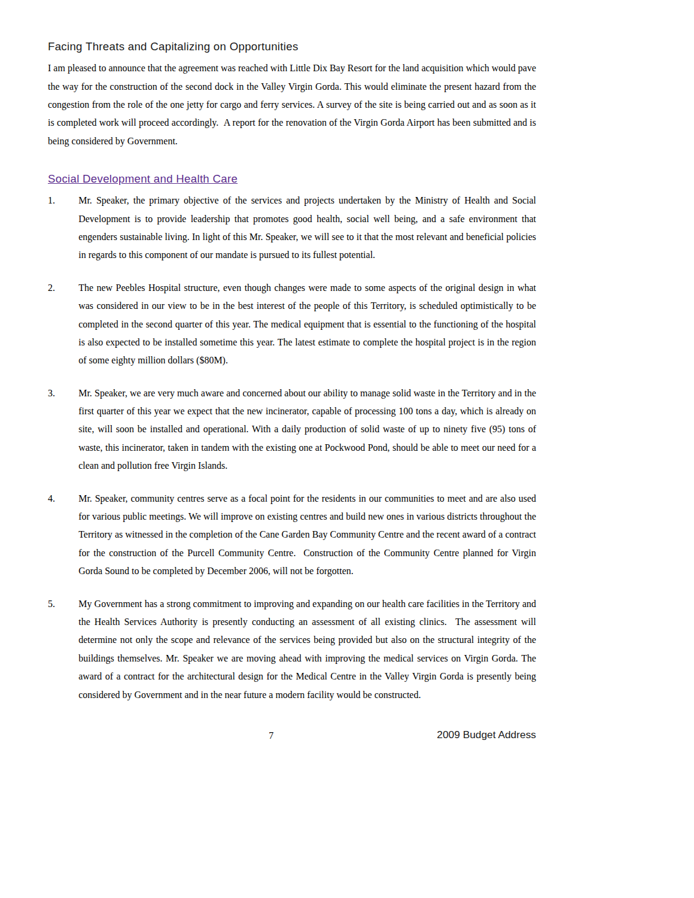Facing Threats and Capitalizing on Opportunities
I am pleased to announce that the agreement was reached with Little Dix Bay Resort for the land acquisition which would pave the way for the construction of the second dock in the Valley Virgin Gorda. This would eliminate the present hazard from the congestion from the role of the one jetty for cargo and ferry services. A survey of the site is being carried out and as soon as it is completed work will proceed accordingly. A report for the renovation of the Virgin Gorda Airport has been submitted and is being considered by Government.
Social Development and Health Care
1.
Mr. Speaker, the primary objective of the services and projects undertaken by the Ministry of Health and Social Development is to provide leadership that promotes good health, social well being, and a safe environment that engenders sustainable living. In light of this Mr. Speaker, we will see to it that the most relevant and beneficial policies in regards to this component of our mandate is pursued to its fullest potential.
2.
The new Peebles Hospital structure, even though changes were made to some aspects of the original design in what was considered in our view to be in the best interest of the people of this Territory, is scheduled optimistically to be completed in the second quarter of this year. The medical equipment that is essential to the functioning of the hospital is also expected to be installed sometime this year. The latest estimate to complete the hospital project is in the region of some eighty million dollars ($80M).
3.
Mr. Speaker, we are very much aware and concerned about our ability to manage solid waste in the Territory and in the first quarter of this year we expect that the new incinerator, capable of processing 100 tons a day, which is already on site, will soon be installed and operational. With a daily production of solid waste of up to ninety five (95) tons of waste, this incinerator, taken in tandem with the existing one at Pockwood Pond, should be able to meet our need for a clean and pollution free Virgin Islands.
4.
Mr. Speaker, community centres serve as a focal point for the residents in our communities to meet and are also used for various public meetings. We will improve on existing centres and build new ones in various districts throughout the Territory as witnessed in the completion of the Cane Garden Bay Community Centre and the recent award of a contract for the construction of the Purcell Community Centre. Construction of the Community Centre planned for Virgin Gorda Sound to be completed by December 2006, will not be forgotten.
5.
My Government has a strong commitment to improving and expanding on our health care facilities in the Territory and the Health Services Authority is presently conducting an assessment of all existing clinics. The assessment will determine not only the scope and relevance of the services being provided but also on the structural integrity of the buildings themselves. Mr. Speaker we are moving ahead with improving the medical services on Virgin Gorda. The award of a contract for the architectural design for the Medical Centre in the Valley Virgin Gorda is presently being considered by Government and in the near future a modern facility would be constructed.
7
2009 Budget Address